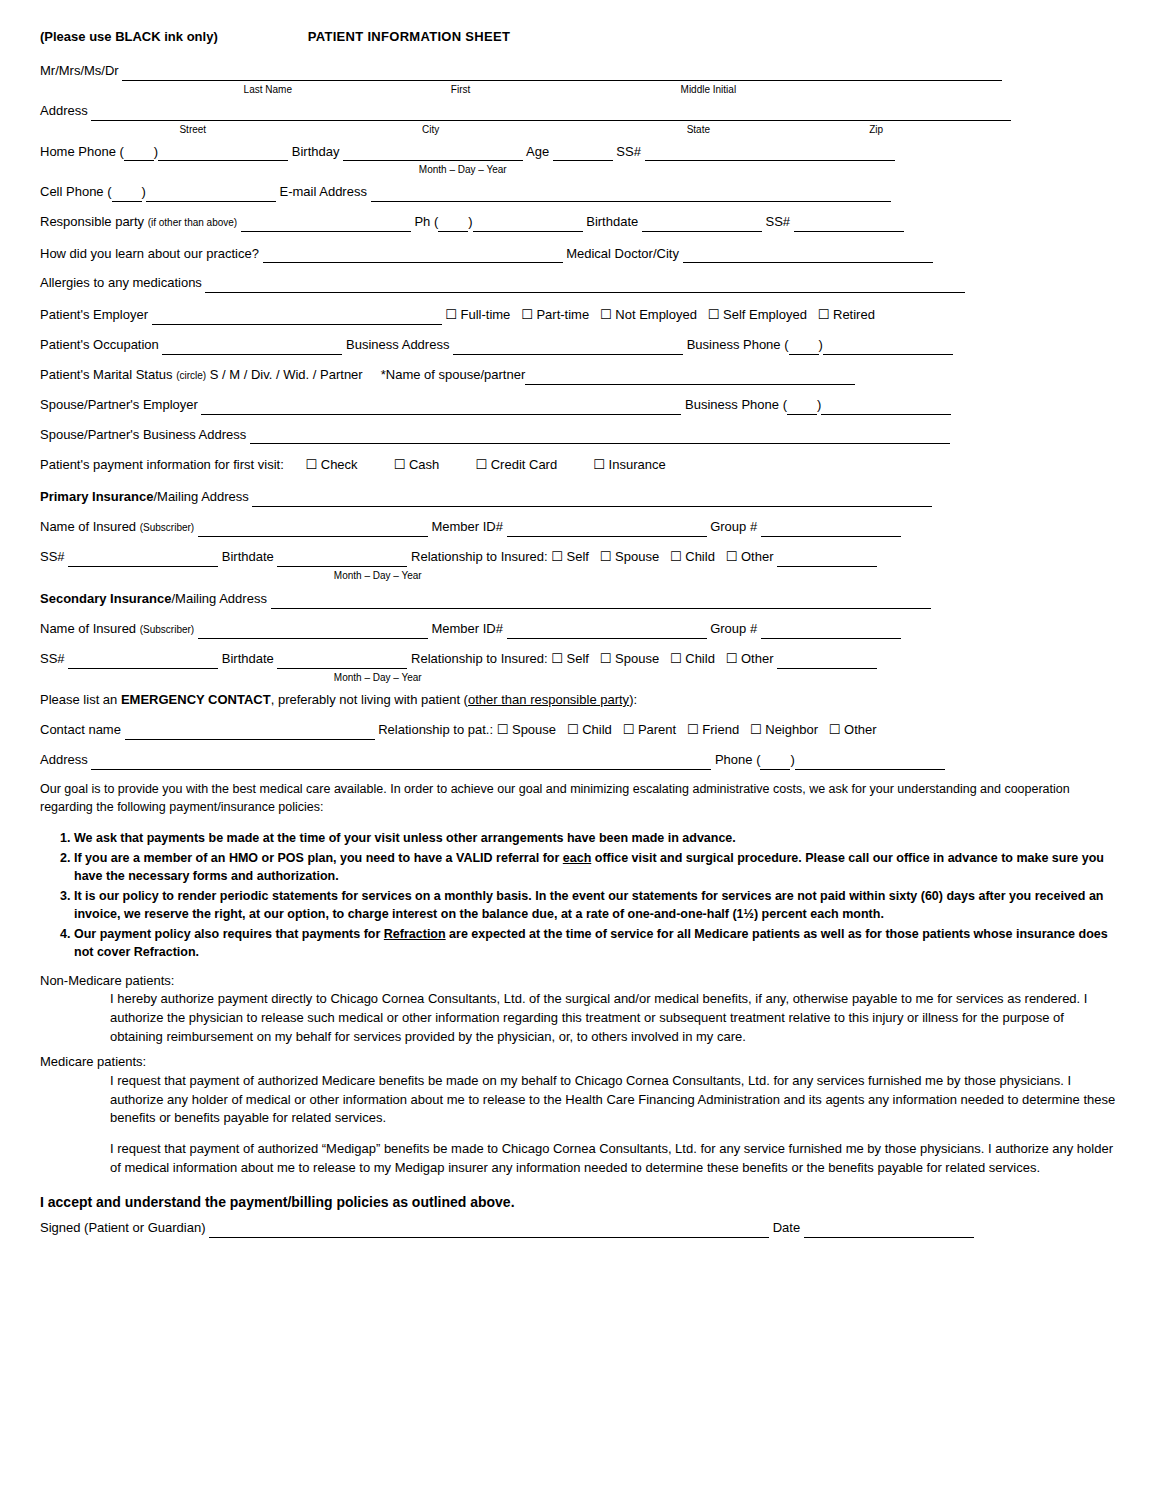(Please use BLACK ink only)
PATIENT INFORMATION SHEET
Mr/Mrs/Ms/Dr
Last Name First Middle Initial
Address
Street City State Zip
Home Phone ( ) Birthday Age SS#
Month – Day – Year
Cell Phone ( ) E-mail Address
Responsible party (if other than above) Ph ( ) Birthdate SS#
How did you learn about our practice? Medical Doctor/City
Allergies to any medications
Patient's Employer ☐ Full-time ☐ Part-time ☐ Not Employed ☐ Self Employed ☐ Retired
Patient's Occupation Business Address Business Phone ( )
Patient's Marital Status (circle) S / M / Div. / Wid. / Partner *Name of spouse/partner
Spouse/Partner's Employer Business Phone ( )
Spouse/Partner's Business Address
Patient's payment information for first visit: ☐ Check ☐ Cash ☐ Credit Card ☐ Insurance
Primary Insurance/Mailing Address
Name of Insured (Subscriber) Member ID# Group #
SS# Birthdate Relationship to Insured: ☐ Self ☐ Spouse ☐ Child ☐ Other
Month – Day – Year
Secondary Insurance/Mailing Address
Name of Insured (Subscriber) Member ID# Group #
SS# Birthdate Relationship to Insured: ☐ Self ☐ Spouse ☐ Child ☐ Other
Month – Day – Year
Please list an EMERGENCY CONTACT, preferably not living with patient (other than responsible party):
Contact name Relationship to pat.: ☐ Spouse ☐ Child ☐ Parent ☐ Friend ☐ Neighbor ☐ Other
Address Phone ( )
Our goal is to provide you with the best medical care available. In order to achieve our goal and minimizing escalating administrative costs, we ask for your understanding and cooperation regarding the following payment/insurance policies:
We ask that payments be made at the time of your visit unless other arrangements have been made in advance.
If you are a member of an HMO or POS plan, you need to have a VALID referral for each office visit and surgical procedure. Please call our office in advance to make sure you have the necessary forms and authorization.
It is our policy to render periodic statements for services on a monthly basis. In the event our statements for services are not paid within sixty (60) days after you received an invoice, we reserve the right, at our option, to charge interest on the balance due, at a rate of one-and-one-half (1½) percent each month.
Our payment policy also requires that payments for Refraction are expected at the time of service for all Medicare patients as well as for those patients whose insurance does not cover Refraction.
Non-Medicare patients:
I hereby authorize payment directly to Chicago Cornea Consultants, Ltd. of the surgical and/or medical benefits, if any, otherwise payable to me for services as rendered. I authorize the physician to release such medical or other information regarding this treatment or subsequent treatment relative to this injury or illness for the purpose of obtaining reimbursement on my behalf for services provided by the physician, or, to others involved in my care.
Medicare patients:
I request that payment of authorized Medicare benefits be made on my behalf to Chicago Cornea Consultants, Ltd. for any services furnished me by those physicians. I authorize any holder of medical or other information about me to release to the Health Care Financing Administration and its agents any information needed to determine these benefits or benefits payable for related services.
I request that payment of authorized “Medigap” benefits be made to Chicago Cornea Consultants, Ltd. for any service furnished me by those physicians. I authorize any holder of medical information about me to release to my Medigap insurer any information needed to determine these benefits or the benefits payable for related services.
I accept and understand the payment/billing policies as outlined above.
Signed (Patient or Guardian) Date